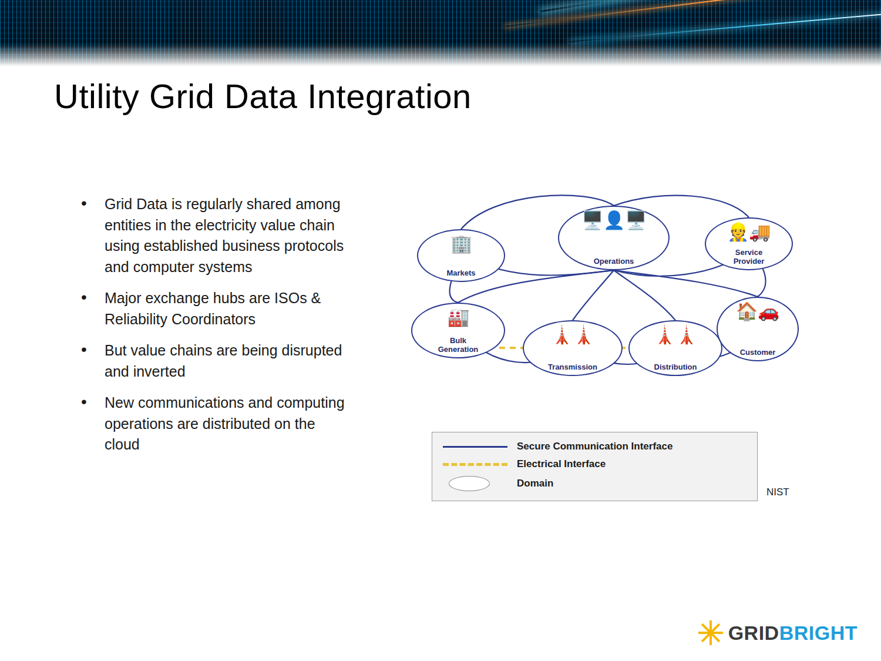Utility Grid Data Integration
Grid Data is regularly shared among entities in the electricity value chain using established business protocols and computer systems
Major exchange hubs are ISOs & Reliability Coordinators
But value chains are being disrupted and inverted
New communications and computing operations are distributed on the cloud
🏢
Markets
🖥️👤🖥️
Operations
👷🚚
Service
Provider
🏭
Bulk
Generation
🗼🗼
Transmission
🗼🗼
Distribution
🏠🚗
Customer
Secure Communication Interface
Electrical Interface
Domain
NIST
GRID BRIGHT